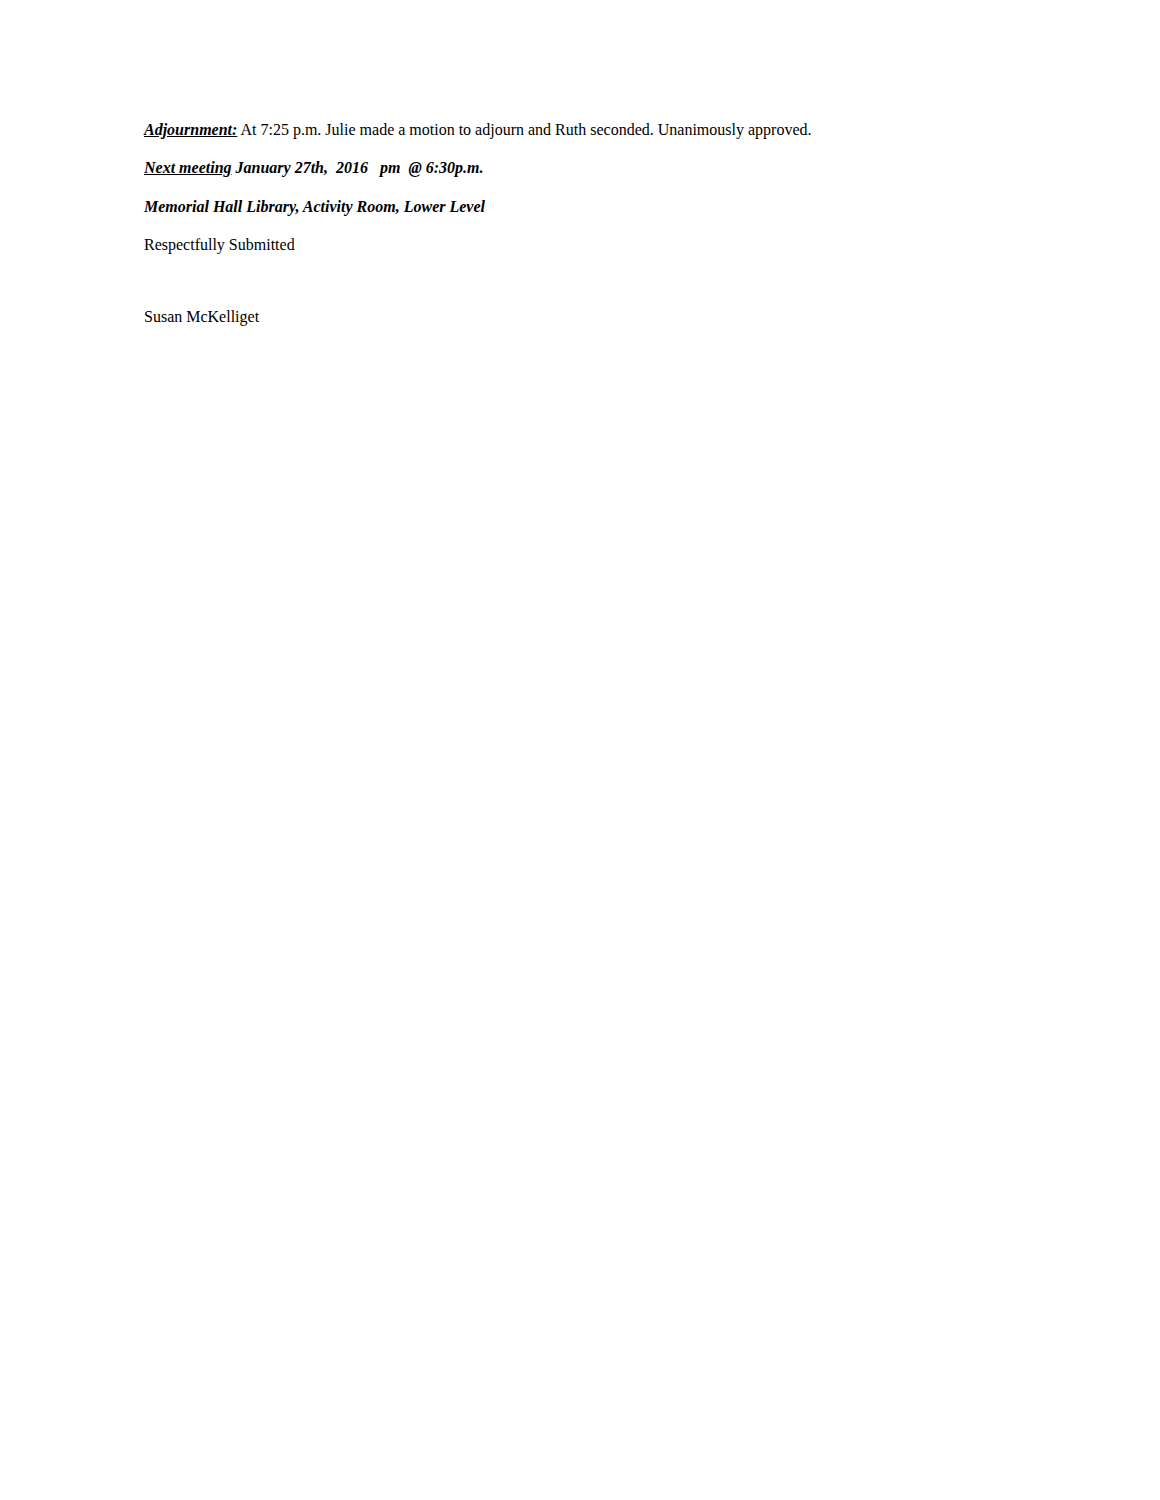Adjournment: At 7:25 p.m. Julie made a motion to adjourn and Ruth seconded. Unanimously approved.
Next meeting January 27th, 2016 pm @ 6:30p.m.
Memorial Hall Library, Activity Room, Lower Level
Respectfully Submitted
Susan McKelliget